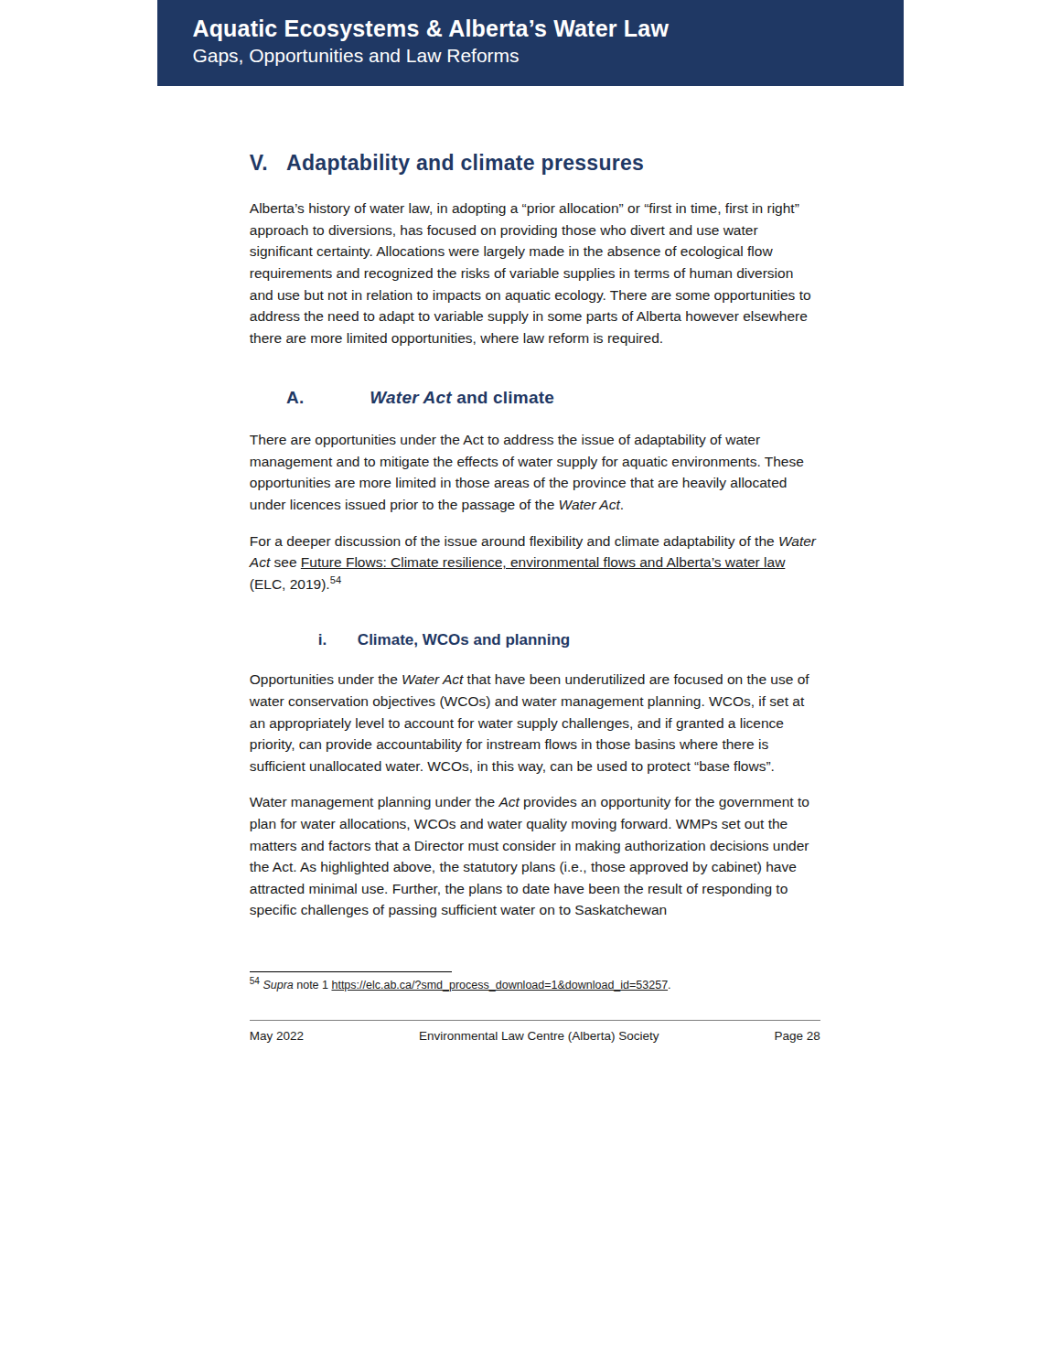Aquatic Ecosystems & Alberta’s Water Law
Gaps, Opportunities and Law Reforms
V. Adaptability and climate pressures
Alberta’s history of water law, in adopting a “prior allocation” or “first in time, first in right” approach to diversions, has focused on providing those who divert and use water significant certainty. Allocations were largely made in the absence of ecological flow requirements and recognized the risks of variable supplies in terms of human diversion and use but not in relation to impacts on aquatic ecology. There are some opportunities to address the need to adapt to variable supply in some parts of Alberta however elsewhere there are more limited opportunities, where law reform is required.
A. Water Act and climate
There are opportunities under the Act to address the issue of adaptability of water management and to mitigate the effects of water supply for aquatic environments. These opportunities are more limited in those areas of the province that are heavily allocated under licences issued prior to the passage of the Water Act.
For a deeper discussion of the issue around flexibility and climate adaptability of the Water Act see Future Flows: Climate resilience, environmental flows and Alberta’s water law (ELC, 2019).54
i. Climate, WCOs and planning
Opportunities under the Water Act that have been underutilized are focused on the use of water conservation objectives (WCOs) and water management planning. WCOs, if set at an appropriately level to account for water supply challenges, and if granted a licence priority, can provide accountability for instream flows in those basins where there is sufficient unallocated water. WCOs, in this way, can be used to protect “base flows”.
Water management planning under the Act provides an opportunity for the government to plan for water allocations, WCOs and water quality moving forward. WMPs set out the matters and factors that a Director must consider in making authorization decisions under the Act. As highlighted above, the statutory plans (i.e., those approved by cabinet) have attracted minimal use. Further, the plans to date have been the result of responding to specific challenges of passing sufficient water on to Saskatchewan
54 Supra note 1 https://elc.ab.ca/?smd_process_download=1&download_id=53257.
May 2022
Environmental Law Centre (Alberta) Society
Page 28